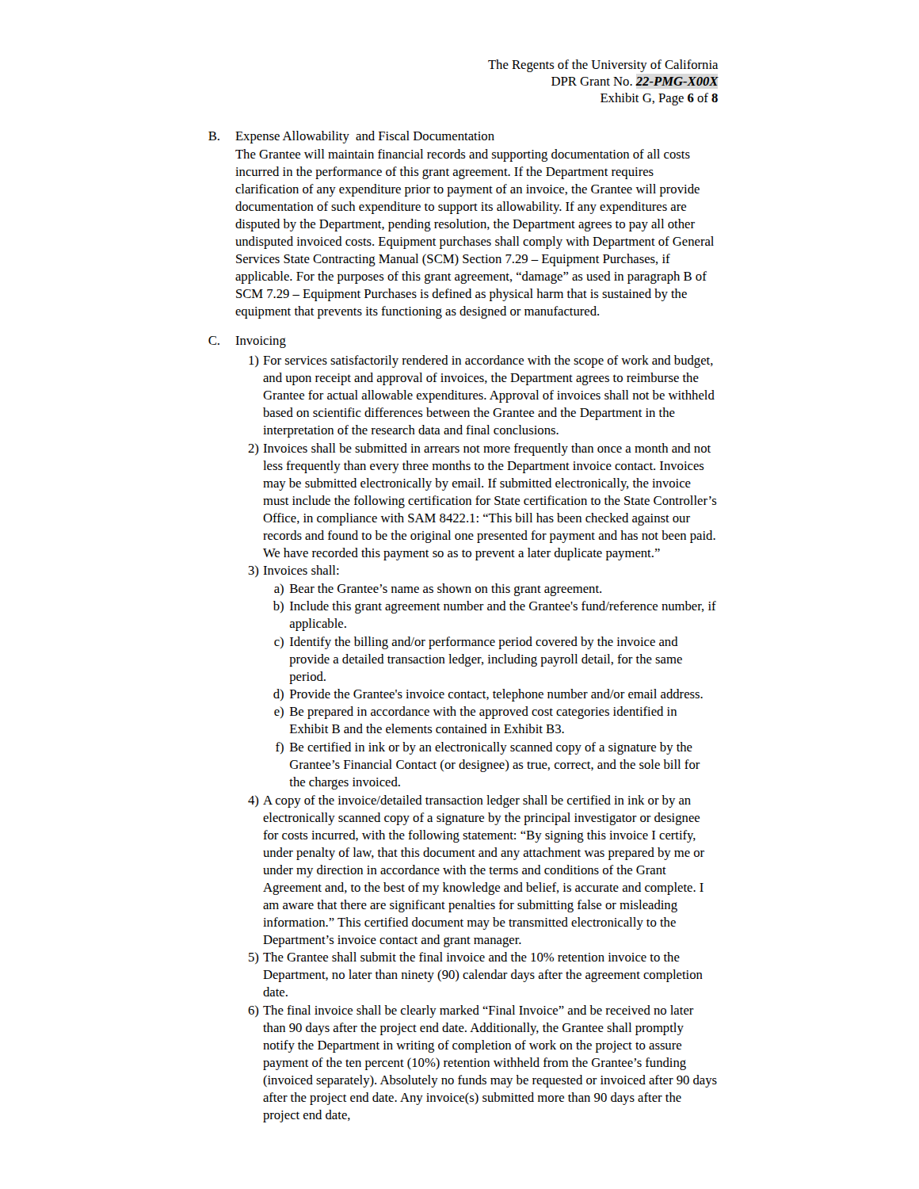The Regents of the University of California
DPR Grant No. 22-PMG-X00X
Exhibit G, Page 6 of 8
B. Expense Allowability and Fiscal Documentation The Grantee will maintain financial records and supporting documentation of all costs incurred in the performance of this grant agreement. If the Department requires clarification of any expenditure prior to payment of an invoice, the Grantee will provide documentation of such expenditure to support its allowability. If any expenditures are disputed by the Department, pending resolution, the Department agrees to pay all other undisputed invoiced costs. Equipment purchases shall comply with Department of General Services State Contracting Manual (SCM) Section 7.29 – Equipment Purchases, if applicable. For the purposes of this grant agreement, “damage” as used in paragraph B of SCM 7.29 – Equipment Purchases is defined as physical harm that is sustained by the equipment that prevents its functioning as designed or manufactured.
C. Invoicing
1) For services satisfactorily rendered in accordance with the scope of work and budget, and upon receipt and approval of invoices, the Department agrees to reimburse the Grantee for actual allowable expenditures. Approval of invoices shall not be withheld based on scientific differences between the Grantee and the Department in the interpretation of the research data and final conclusions.
2) Invoices shall be submitted in arrears not more frequently than once a month and not less frequently than every three months to the Department invoice contact. Invoices may be submitted electronically by email. If submitted electronically, the invoice must include the following certification for State certification to the State Controller’s Office, in compliance with SAM 8422.1: “This bill has been checked against our records and found to be the original one presented for payment and has not been paid. We have recorded this payment so as to prevent a later duplicate payment.”
3) Invoices shall:
a) Bear the Grantee’s name as shown on this grant agreement.
b) Include this grant agreement number and the Grantee's fund/reference number, if applicable.
c) Identify the billing and/or performance period covered by the invoice and provide a detailed transaction ledger, including payroll detail, for the same period.
d) Provide the Grantee's invoice contact, telephone number and/or email address.
e) Be prepared in accordance with the approved cost categories identified in Exhibit B and the elements contained in Exhibit B3.
f) Be certified in ink or by an electronically scanned copy of a signature by the Grantee’s Financial Contact (or designee) as true, correct, and the sole bill for the charges invoiced.
4) A copy of the invoice/detailed transaction ledger shall be certified in ink or by an electronically scanned copy of a signature by the principal investigator or designee for costs incurred, with the following statement: “By signing this invoice I certify, under penalty of law, that this document and any attachment was prepared by me or under my direction in accordance with the terms and conditions of the Grant Agreement and, to the best of my knowledge and belief, is accurate and complete. I am aware that there are significant penalties for submitting false or misleading information.” This certified document may be transmitted electronically to the Department’s invoice contact and grant manager.
5) The Grantee shall submit the final invoice and the 10% retention invoice to the Department, no later than ninety (90) calendar days after the agreement completion date.
6) The final invoice shall be clearly marked “Final Invoice” and be received no later than 90 days after the project end date. Additionally, the Grantee shall promptly notify the Department in writing of completion of work on the project to assure payment of the ten percent (10%) retention withheld from the Grantee’s funding (invoiced separately). Absolutely no funds may be requested or invoiced after 90 days after the project end date. Any invoice(s) submitted more than 90 days after the project end date,